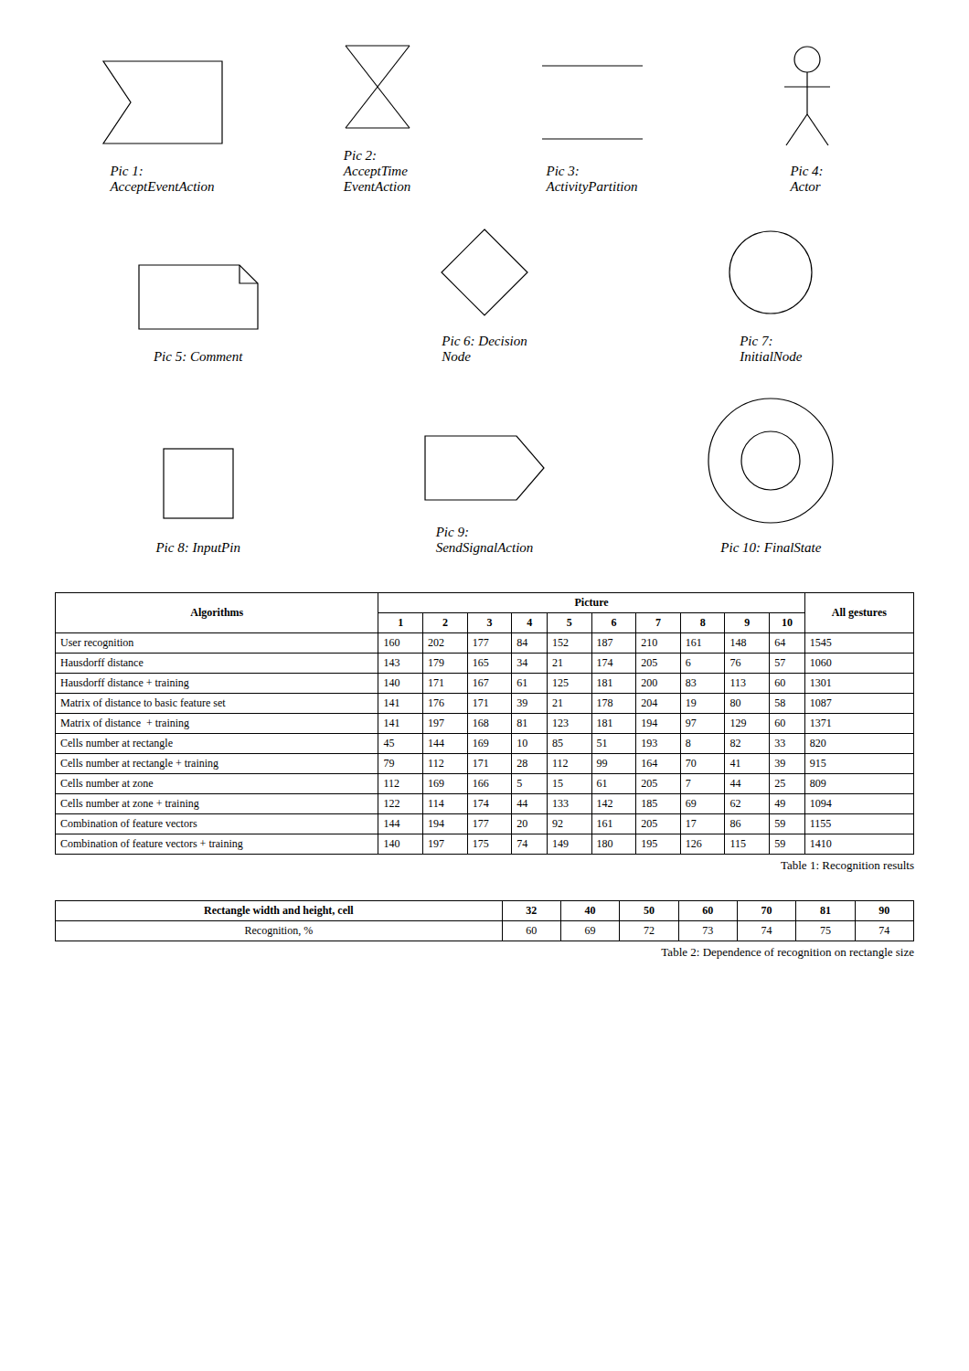Pic 1:
AcceptEventAction
Pic 2:
AcceptTime
EventAction
Pic 3:
ActivityPartition
Pic 4:
Actor
Pic 5: Comment
Pic 6: Decision
Node
Pic 7:
InitialNode
Pic 8: InputPin
Pic 9:
SendSignalAction
Pic 10: FinalState
| Algorithms | Picture | All gestures |
| --- | --- | --- |
| 1 | 2 | 3 | 4 | 5 | 6 | 7 | 8 | 9 | 10 |
| User recognition | 160 | 202 | 177 | 84 | 152 | 187 | 210 | 161 | 148 | 64 | 1545 |
| Hausdorff distance | 143 | 179 | 165 | 34 | 21 | 174 | 205 | 6 | 76 | 57 | 1060 |
| Hausdorff distance + training | 140 | 171 | 167 | 61 | 125 | 181 | 200 | 83 | 113 | 60 | 1301 |
| Matrix of distance to basic feature set | 141 | 176 | 171 | 39 | 21 | 178 | 204 | 19 | 80 | 58 | 1087 |
| Matrix of distance + training | 141 | 197 | 168 | 81 | 123 | 181 | 194 | 97 | 129 | 60 | 1371 |
| Cells number at rectangle | 45 | 144 | 169 | 10 | 85 | 51 | 193 | 8 | 82 | 33 | 820 |
| Cells number at rectangle + training | 79 | 112 | 171 | 28 | 112 | 99 | 164 | 70 | 41 | 39 | 915 |
| Cells number at zone | 112 | 169 | 166 | 5 | 15 | 61 | 205 | 7 | 44 | 25 | 809 |
| Cells number at zone + training | 122 | 114 | 174 | 44 | 133 | 142 | 185 | 69 | 62 | 49 | 1094 |
| Combination of feature vectors | 144 | 194 | 177 | 20 | 92 | 161 | 205 | 17 | 86 | 59 | 1155 |
| Combination of feature vectors + training | 140 | 197 | 175 | 74 | 149 | 180 | 195 | 126 | 115 | 59 | 1410 |
Table 1: Recognition results
| Rectangle width and height, cell | 32 | 40 | 50 | 60 | 70 | 81 | 90 |
| --- | --- | --- | --- | --- | --- | --- | --- |
| Recognition, % | 60 | 69 | 72 | 73 | 74 | 75 | 74 |
Table 2: Dependence of recognition on rectangle size